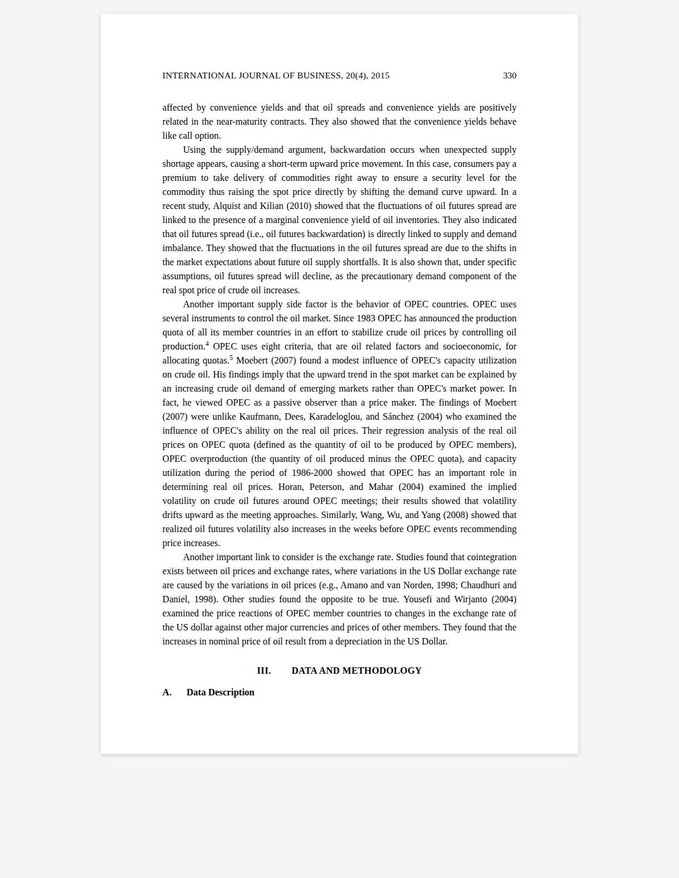INTERNATIONAL JOURNAL OF BUSINESS, 20(4), 2015 330
affected by convenience yields and that oil spreads and convenience yields are positively related in the near-maturity contracts. They also showed that the convenience yields behave like call option.
Using the supply/demand argument, backwardation occurs when unexpected supply shortage appears, causing a short-term upward price movement. In this case, consumers pay a premium to take delivery of commodities right away to ensure a security level for the commodity thus raising the spot price directly by shifting the demand curve upward. In a recent study, Alquist and Kilian (2010) showed that the fluctuations of oil futures spread are linked to the presence of a marginal convenience yield of oil inventories. They also indicated that oil futures spread (i.e., oil futures backwardation) is directly linked to supply and demand imbalance. They showed that the fluctuations in the oil futures spread are due to the shifts in the market expectations about future oil supply shortfalls. It is also shown that, under specific assumptions, oil futures spread will decline, as the precautionary demand component of the real spot price of crude oil increases.
Another important supply side factor is the behavior of OPEC countries. OPEC uses several instruments to control the oil market. Since 1983 OPEC has announced the production quota of all its member countries in an effort to stabilize crude oil prices by controlling oil production.4 OPEC uses eight criteria, that are oil related factors and socioeconomic, for allocating quotas.5 Moebert (2007) found a modest influence of OPEC's capacity utilization on crude oil. His findings imply that the upward trend in the spot market can be explained by an increasing crude oil demand of emerging markets rather than OPEC's market power. In fact, he viewed OPEC as a passive observer than a price maker. The findings of Moebert (2007) were unlike Kaufmann, Dees, Karadeloglou, and Sánchez (2004) who examined the influence of OPEC's ability on the real oil prices. Their regression analysis of the real oil prices on OPEC quota (defined as the quantity of oil to be produced by OPEC members), OPEC overproduction (the quantity of oil produced minus the OPEC quota), and capacity utilization during the period of 1986-2000 showed that OPEC has an important role in determining real oil prices. Horan, Peterson, and Mahar (2004) examined the implied volatility on crude oil futures around OPEC meetings; their results showed that volatility drifts upward as the meeting approaches. Similarly, Wang, Wu, and Yang (2008) showed that realized oil futures volatility also increases in the weeks before OPEC events recommending price increases.
Another important link to consider is the exchange rate. Studies found that cointegration exists between oil prices and exchange rates, where variations in the US Dollar exchange rate are caused by the variations in oil prices (e.g., Amano and van Norden, 1998; Chaudhuri and Daniel, 1998). Other studies found the opposite to be true. Yousefi and Wirjanto (2004) examined the price reactions of OPEC member countries to changes in the exchange rate of the US dollar against other major currencies and prices of other members. They found that the increases in nominal price of oil result from a depreciation in the US Dollar.
III. DATA AND METHODOLOGY
A. Data Description